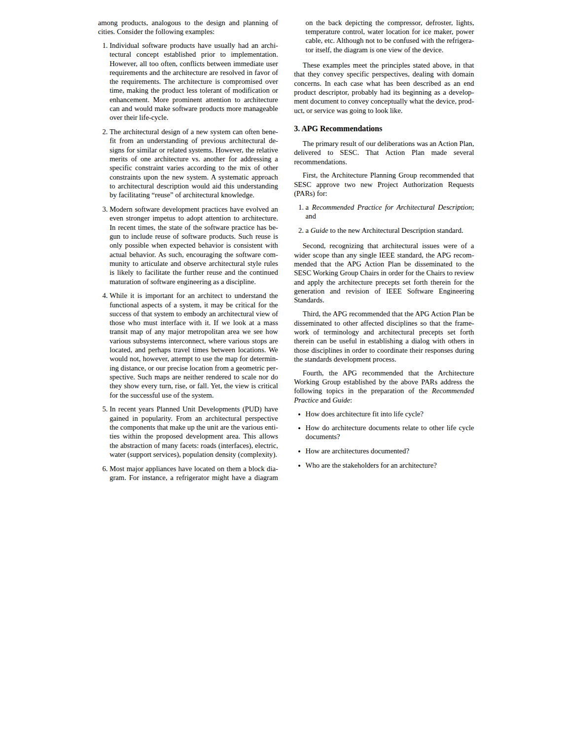among products, analogous to the design and planning of cities. Consider the following examples:
Individual software products have usually had an architectural concept established prior to implementation. However, all too often, conflicts between immediate user requirements and the architecture are resolved in favor of the requirements. The architecture is compromised over time, making the product less tolerant of modification or enhancement. More prominent attention to architecture can and would make software products more manageable over their life-cycle.
The architectural design of a new system can often benefit from an understanding of previous architectural designs for similar or related systems. However, the relative merits of one architecture vs. another for addressing a specific constraint varies according to the mix of other constraints upon the new system. A systematic approach to architectural description would aid this understanding by facilitating “reuse” of architectural knowledge.
Modern software development practices have evolved an even stronger impetus to adopt attention to architecture. In recent times, the state of the software practice has begun to include reuse of software products. Such reuse is only possible when expected behavior is consistent with actual behavior. As such, encouraging the software community to articulate and observe architectural style rules is likely to facilitate the further reuse and the continued maturation of software engineering as a discipline.
While it is important for an architect to understand the functional aspects of a system, it may be critical for the success of that system to embody an architectural view of those who must interface with it. If we look at a mass transit map of any major metropolitan area we see how various subsystems interconnect, where various stops are located, and perhaps travel times between locations. We would not, however, attempt to use the map for determining distance, or our precise location from a geometric perspective. Such maps are neither rendered to scale nor do they show every turn, rise, or fall. Yet, the view is critical for the successful use of the system.
In recent years Planned Unit Developments (PUD) have gained in popularity. From an architectural perspective the components that make up the unit are the various entities within the proposed development area. This allows the abstraction of many facets: roads (interfaces), electric, water (support services), population density (complexity).
Most major appliances have located on them a block diagram. For instance, a refrigerator might have a diagram on the back depicting the compressor, defroster, lights, temperature control, water location for ice maker, power cable, etc. Although not to be confused with the refrigerator itself, the diagram is one view of the device.
These examples meet the principles stated above, in that that they convey specific perspectives, dealing with domain concerns. In each case what has been described as an end product descriptor, probably had its beginning as a development document to convey conceptually what the device, product, or service was going to look like.
3. APG Recommendations
The primary result of our deliberations was an Action Plan, delivered to SESC. That Action Plan made several recommendations.
First, the Architecture Planning Group recommended that SESC approve two new Project Authorization Requests (PARs) for:
a Recommended Practice for Architectural Description; and
a Guide to the new Architectural Description standard.
Second, recognizing that architectural issues were of a wider scope than any single IEEE standard, the APG recommended that the APG Action Plan be disseminated to the SESC Working Group Chairs in order for the Chairs to review and apply the architecture precepts set forth therein for the generation and revision of IEEE Software Engineering Standards.
Third, the APG recommended that the APG Action Plan be disseminated to other affected disciplines so that the framework of terminology and architectural precepts set forth therein can be useful in establishing a dialog with others in those disciplines in order to coordinate their responses during the standards development process.
Fourth, the APG recommended that the Architecture Working Group established by the above PARs address the following topics in the preparation of the Recommended Practice and Guide:
How does architecture fit into life cycle?
How do architecture documents relate to other life cycle documents?
How are architectures documented?
Who are the stakeholders for an architecture?